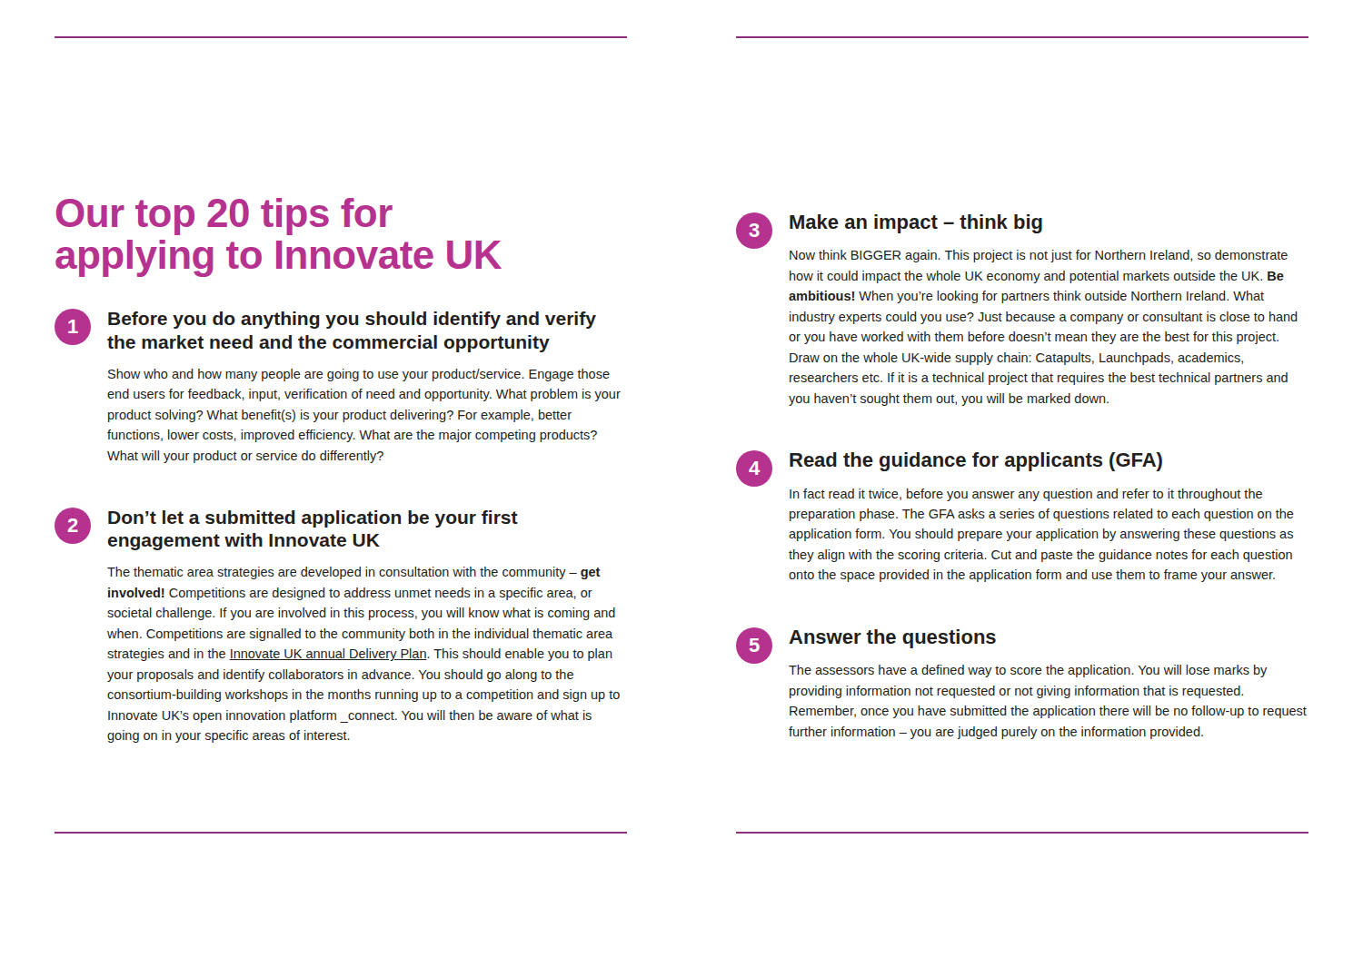Our top 20 tips for
applying to Innovate UK
1
Before you do anything you should identify and verify the market need and the commercial opportunity
Show who and how many people are going to use your product/service. Engage those end users for feedback, input, verification of need and opportunity. What problem is your product solving? What benefit(s) is your product delivering? For example, better functions, lower costs, improved efficiency. What are the major competing products? What will your product or service do differently?
2
Don’t let a submitted application be your first engagement with Innovate UK
The thematic area strategies are developed in consultation with the community – get involved! Competitions are designed to address unmet needs in a specific area, or societal challenge. If you are involved in this process, you will know what is coming and when. Competitions are signalled to the community both in the individual thematic area strategies and in the Innovate UK annual Delivery Plan. This should enable you to plan your proposals and identify collaborators in advance. You should go along to the consortium-building workshops in the months running up to a competition and sign up to Innovate UK’s open innovation platform _connect. You will then be aware of what is going on in your specific areas of interest.
3
Make an impact – think big
Now think BIGGER again. This project is not just for Northern Ireland, so demonstrate how it could impact the whole UK economy and potential markets outside the UK. Be ambitious! When you’re looking for partners think outside Northern Ireland. What industry experts could you use? Just because a company or consultant is close to hand or you have worked with them before doesn’t mean they are the best for this project. Draw on the whole UK-wide supply chain: Catapults, Launchpads, academics, researchers etc. If it is a technical project that requires the best technical partners and you haven’t sought them out, you will be marked down.
4
Read the guidance for applicants (GFA)
In fact read it twice, before you answer any question and refer to it throughout the preparation phase. The GFA asks a series of questions related to each question on the application form. You should prepare your application by answering these questions as they align with the scoring criteria. Cut and paste the guidance notes for each question onto the space provided in the application form and use them to frame your answer.
5
Answer the questions
The assessors have a defined way to score the application. You will lose marks by providing information not requested or not giving information that is requested. Remember, once you have submitted the application there will be no follow-up to request further information – you are judged purely on the information provided.